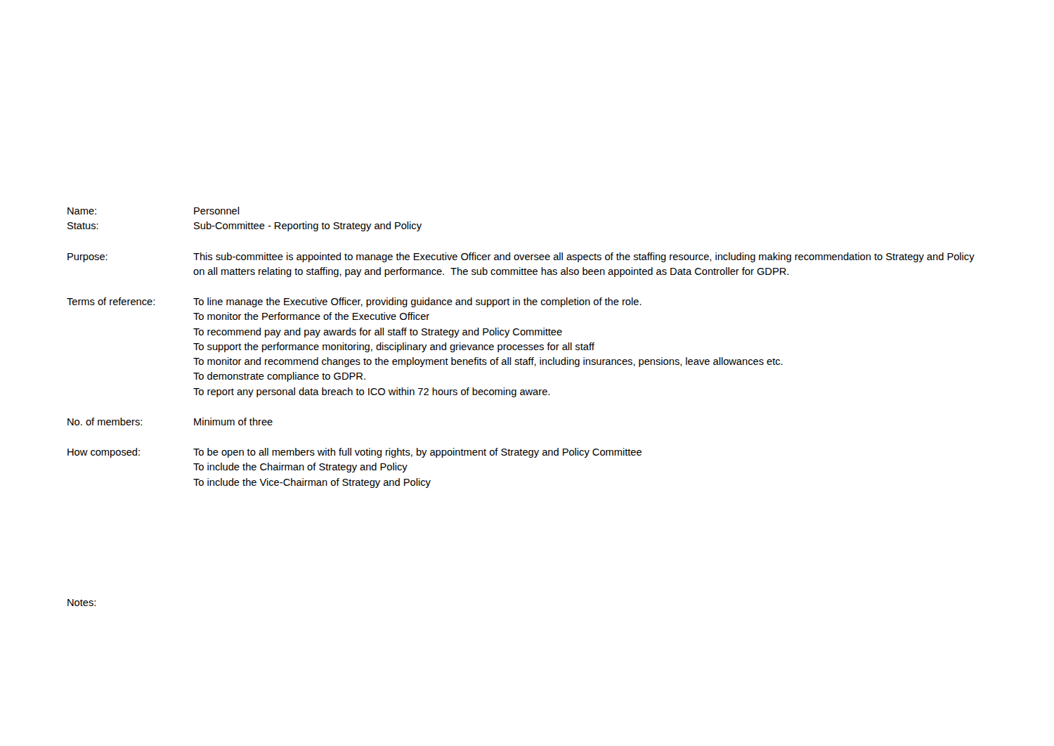| Name: | Personnel |
| Status: | Sub-Committee - Reporting to Strategy and Policy |
| Purpose: | This sub-committee is appointed to manage the Executive Officer and oversee all aspects of the staffing resource, including making recommendation to Strategy and Policy on all matters relating to staffing, pay and performance. The sub committee has also been appointed as Data Controller for GDPR. |
| Terms of reference: | To line manage the Executive Officer, providing guidance and support in the completion of the role. |
| | To monitor the Performance of the Executive Officer |
| | To recommend pay and pay awards for all staff to Strategy and Policy Committee |
| | To support the performance monitoring, disciplinary and grievance processes for all staff |
| | To monitor and recommend changes to the employment benefits of all staff, including insurances, pensions, leave allowances etc. |
| | To demonstrate compliance to GDPR. |
| | To report any personal data breach to ICO within 72 hours of becoming aware. |
| No. of members: | Minimum of three |
| How composed: | To be open to all members with full voting rights, by appointment of Strategy and Policy Committee |
| | To include the Chairman of Strategy and Policy |
| | To include the Vice-Chairman of Strategy and Policy |
| Notes: | |